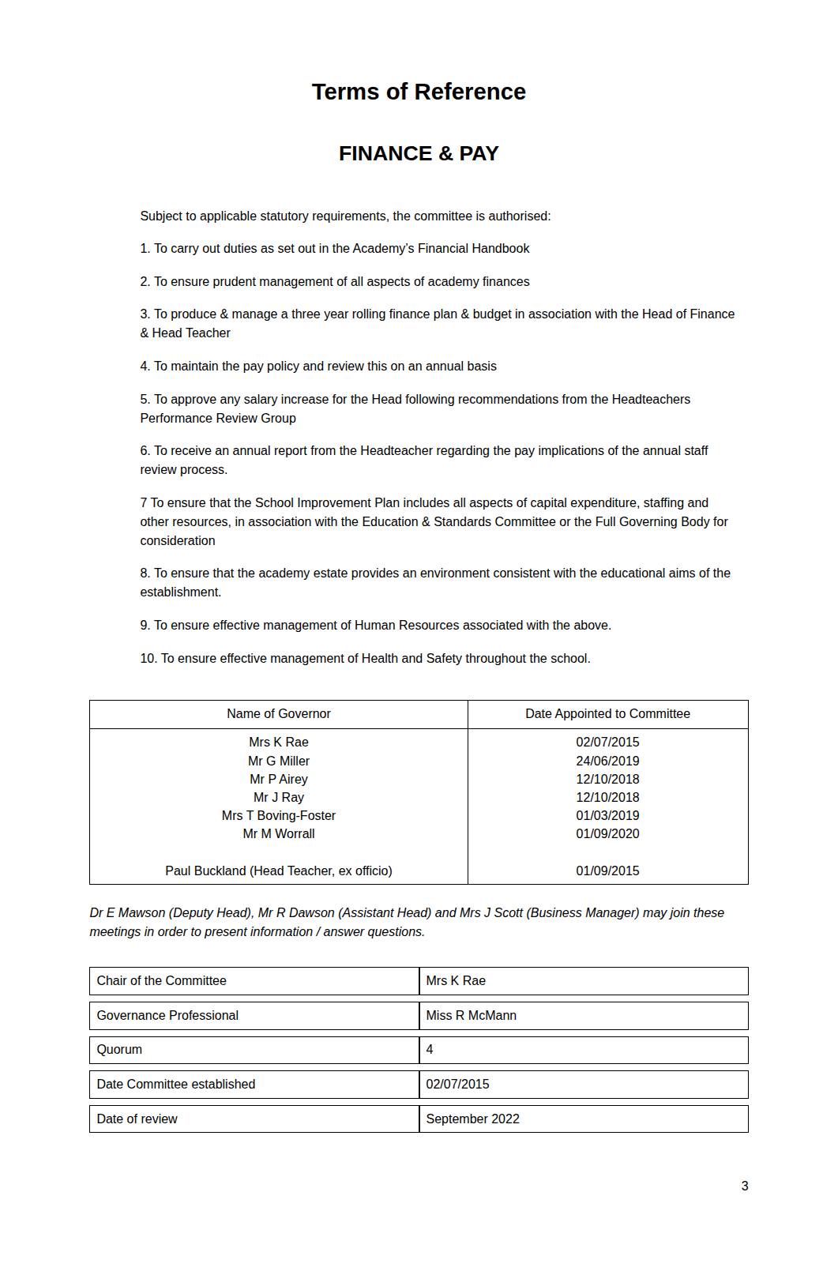Terms of Reference
FINANCE & PAY
Subject to applicable statutory requirements, the committee is authorised:
1. To carry out duties as set out in the Academy’s Financial Handbook
2. To ensure prudent management of all aspects of academy finances
3. To produce & manage a three year rolling finance plan & budget in association with the Head of Finance & Head Teacher
4. To maintain the pay policy and review this on an annual basis
5. To approve any salary increase for the Head following recommendations from the Headteachers Performance Review Group
6. To receive an annual report from the Headteacher regarding the pay implications of the annual staff review process.
7 To ensure that the School Improvement Plan includes all aspects of capital expenditure, staffing and other resources, in association with the Education & Standards Committee or the Full Governing Body for consideration
8. To ensure that the academy estate provides an environment consistent with the educational aims of the establishment.
9. To ensure effective management of Human Resources associated with the above.
10. To ensure effective management of Health and Safety throughout the school.
| Name of Governor | Date Appointed to Committee |
| --- | --- |
| Mrs K Rae Mr G Miller Mr P Airey Mr J Ray Mrs T Boving-Foster Mr M Worrall Paul Buckland (Head Teacher, ex officio) | 02/07/2015 24/06/2019 12/10/2018 12/10/2018 01/03/2019 01/09/2020 01/09/2015 |
Dr E Mawson (Deputy Head), Mr R Dawson (Assistant Head) and Mrs J Scott (Business Manager) may join these meetings in order to present information / answer questions.
| Chair of the Committee | Mrs K Rae |
| Governance Professional | Miss R McMann |
| Quorum | 4 |
| Date Committee established | 02/07/2015 |
| Date of review | September 2022 |
3